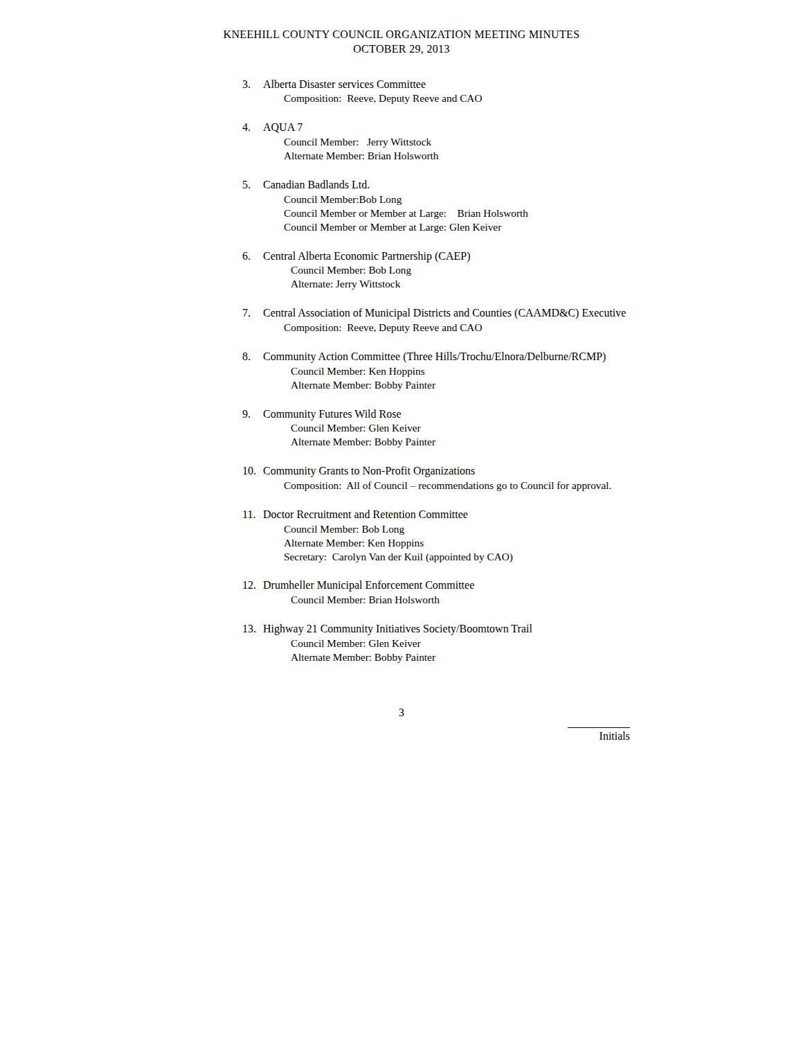KNEEHILL COUNTY COUNCIL ORGANIZATION MEETING MINUTES
OCTOBER 29, 2013
3. Alberta Disaster services Committee Composition: Reeve, Deputy Reeve and CAO
4. AQUA 7 Council Member: Jerry Wittstock Alternate Member: Brian Holsworth
5. Canadian Badlands Ltd. Council Member:Bob Long Council Member or Member at Large: Brian Holsworth Council Member or Member at Large: Glen Keiver
6. Central Alberta Economic Partnership (CAEP) Council Member: Bob Long Alternate: Jerry Wittstock
7. Central Association of Municipal Districts and Counties (CAAMD&C) Executive Composition: Reeve, Deputy Reeve and CAO
8. Community Action Committee (Three Hills/Trochu/Elnora/Delburne/RCMP) Council Member: Ken Hoppins Alternate Member: Bobby Painter
9. Community Futures Wild Rose Council Member: Glen Keiver Alternate Member: Bobby Painter
10. Community Grants to Non-Profit Organizations Composition: All of Council – recommendations go to Council for approval.
11. Doctor Recruitment and Retention Committee Council Member: Bob Long Alternate Member: Ken Hoppins Secretary: Carolyn Van der Kuil (appointed by CAO)
12. Drumheller Municipal Enforcement Committee Council Member: Brian Holsworth
13. Highway 21 Community Initiatives Society/Boomtown Trail Council Member: Glen Keiver Alternate Member: Bobby Painter
3
Initials